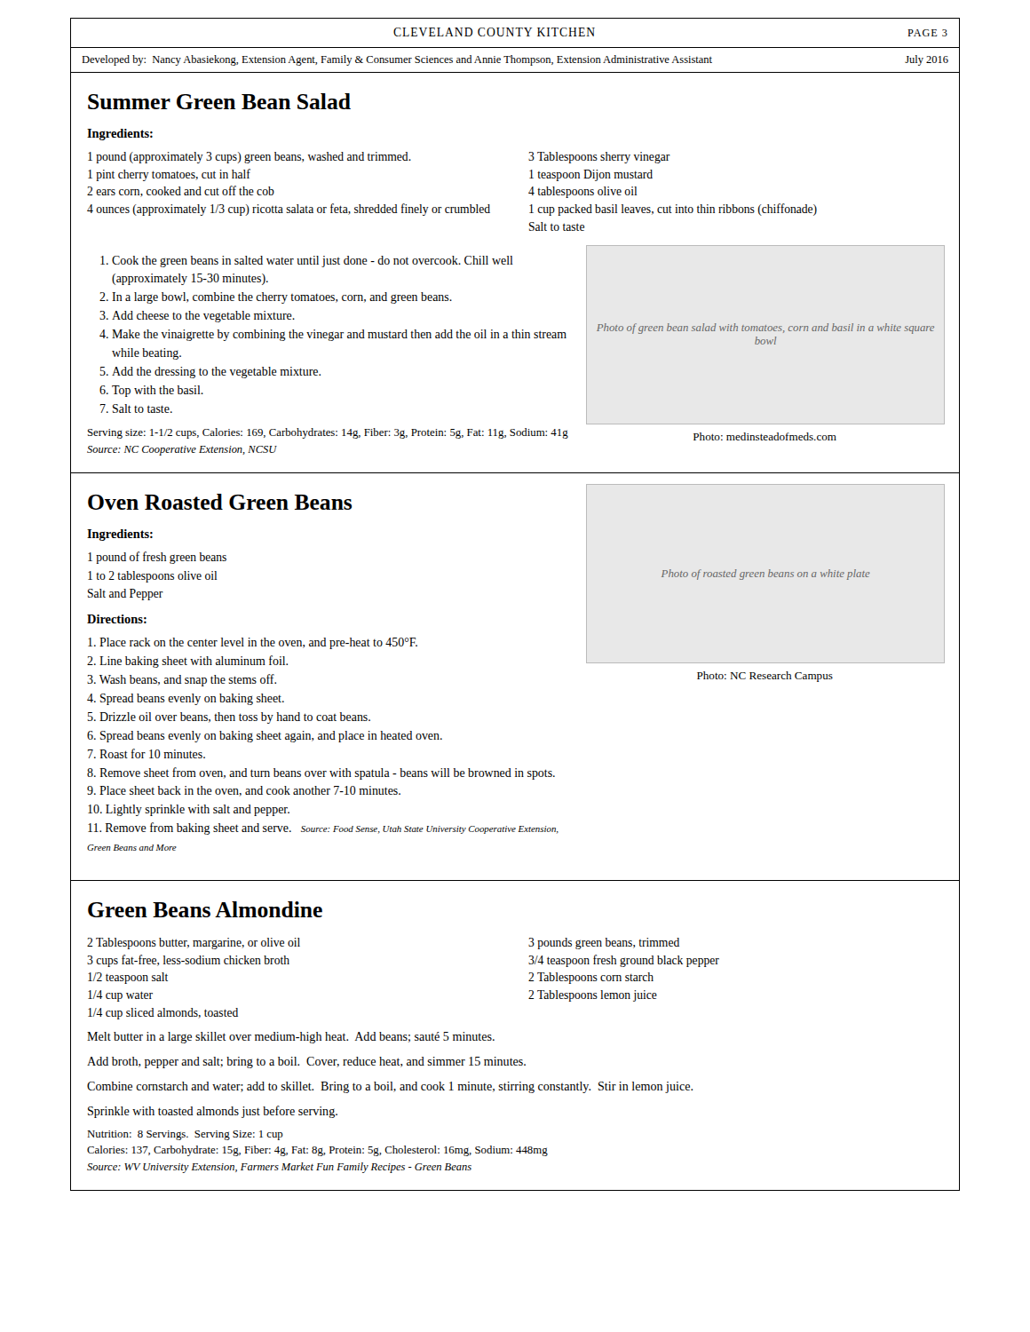CLEVELAND COUNTY KITCHEN
PAGE 3
Developed by: Nancy Abasiekong, Extension Agent, Family & Consumer Sciences and Annie Thompson, Extension Administrative Assistant
July 2016
Summer Green Bean Salad
Ingredients:
1 pound (approximately 3 cups) green beans, washed and trimmed.
1 pint cherry tomatoes, cut in half
2 ears corn, cooked and cut off the cob
4 ounces (approximately 1/3 cup) ricotta salata or feta, shredded finely or crumbled
3 Tablespoons sherry vinegar
1 teaspoon Dijon mustard
4 tablespoons olive oil
1 cup packed basil leaves, cut into thin ribbons (chiffonade)
Salt to taste
Cook the green beans in salted water until just done - do not overcook. Chill well (approximately 15-30 minutes).
In a large bowl, combine the cherry tomatoes, corn, and green beans.
Add cheese to the vegetable mixture.
Make the vinaigrette by combining the vinegar and mustard then add the oil in a thin stream while beating.
Add the dressing to the vegetable mixture.
Top with the basil.
Salt to taste.
Serving size: 1-1/2 cups, Calories: 169, Carbohydrates: 14g, Fiber: 3g, Protein: 5g, Fat: 11g, Sodium: 41g
Source: NC Cooperative Extension, NCSU
Photo of green bean salad with tomatoes, corn and basil in a white square bowl
Photo: medinsteadofmeds.com
Oven Roasted Green Beans
Ingredients:
1 pound of fresh green beans
1 to 2 tablespoons olive oil
Salt and Pepper
Directions:
1. Place rack on the center level in the oven, and pre-heat to 450°F.
2. Line baking sheet with aluminum foil.
3. Wash beans, and snap the stems off.
4. Spread beans evenly on baking sheet.
5. Drizzle oil over beans, then toss by hand to coat beans.
6. Spread beans evenly on baking sheet again, and place in heated oven.
7. Roast for 10 minutes.
8. Remove sheet from oven, and turn beans over with spatula - beans will be browned in spots.
9. Place sheet back in the oven, and cook another 7-10 minutes.
10. Lightly sprinkle with salt and pepper.
11. Remove from baking sheet and serve. Source: Food Sense, Utah State University Cooperative Extension, Green Beans and More
Photo of roasted green beans on a white plate
Photo: NC Research Campus
Green Beans Almondine
2 Tablespoons butter, margarine, or olive oil
3 cups fat-free, less-sodium chicken broth
1/2 teaspoon salt
1/4 cup water
1/4 cup sliced almonds, toasted
3 pounds green beans, trimmed
3/4 teaspoon fresh ground black pepper
2 Tablespoons corn starch
2 Tablespoons lemon juice
Melt butter in a large skillet over medium-high heat. Add beans; sauté 5 minutes.
Add broth, pepper and salt; bring to a boil. Cover, reduce heat, and simmer 15 minutes.
Combine cornstarch and water; add to skillet. Bring to a boil, and cook 1 minute, stirring constantly. Stir in lemon juice.
Sprinkle with toasted almonds just before serving.
Nutrition: 8 Servings. Serving Size: 1 cup
Calories: 137, Carbohydrate: 15g, Fiber: 4g, Fat: 8g, Protein: 5g, Cholesterol: 16mg, Sodium: 448mg
Source: WV University Extension, Farmers Market Fun Family Recipes - Green Beans